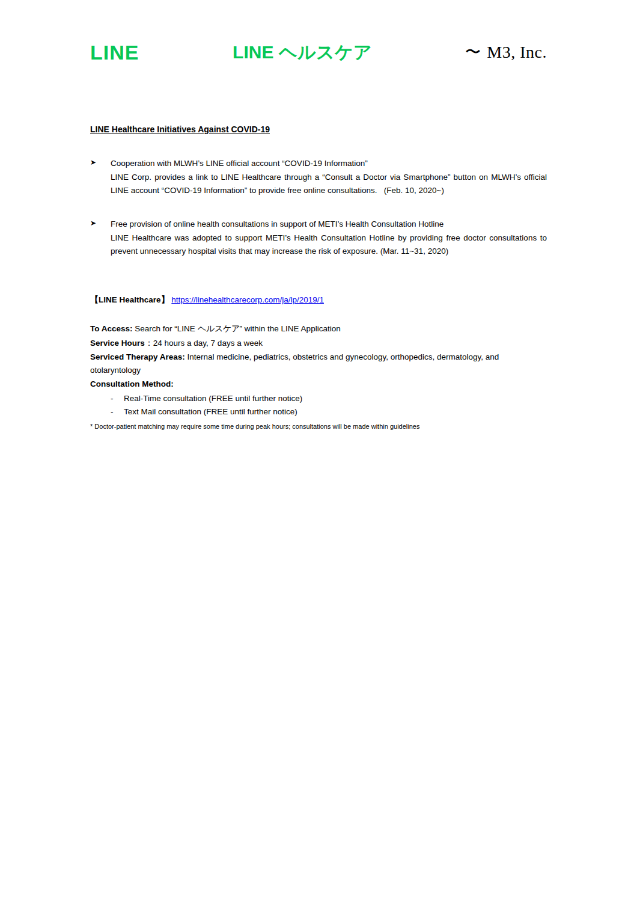LINE
LINE ヘルスケア
〜 M3, Inc.
LINE Healthcare Initiatives Against COVID-19
Cooperation with MLWH’s LINE official account “COVID-19 Information”
LINE Corp. provides a link to LINE Healthcare through a “Consult a Doctor via Smartphone” button on MLWH’s official LINE account “COVID-19 Information” to provide free online consultations. (Feb. 10, 2020~)
Free provision of online health consultations in support of METI’s Health Consultation Hotline
LINE Healthcare was adopted to support METI’s Health Consultation Hotline by providing free doctor consultations to prevent unnecessary hospital visits that may increase the risk of exposure. (Mar. 11~31, 2020)
【LINE Healthcare】 https://linehealthcarecorp.com/ja/lp/2019/1
To Access: Search for “LINE ヘルスケア” within the LINE Application
Service Hours：24 hours a day, 7 days a week
Serviced Therapy Areas: Internal medicine, pediatrics, obstetrics and gynecology, orthopedics, dermatology, and otolaryntology
Consultation Method:
Real-Time consultation (FREE until further notice)
Text Mail consultation (FREE until further notice)
* Doctor-patient matching may require some time during peak hours; consultations will be made within guidelines